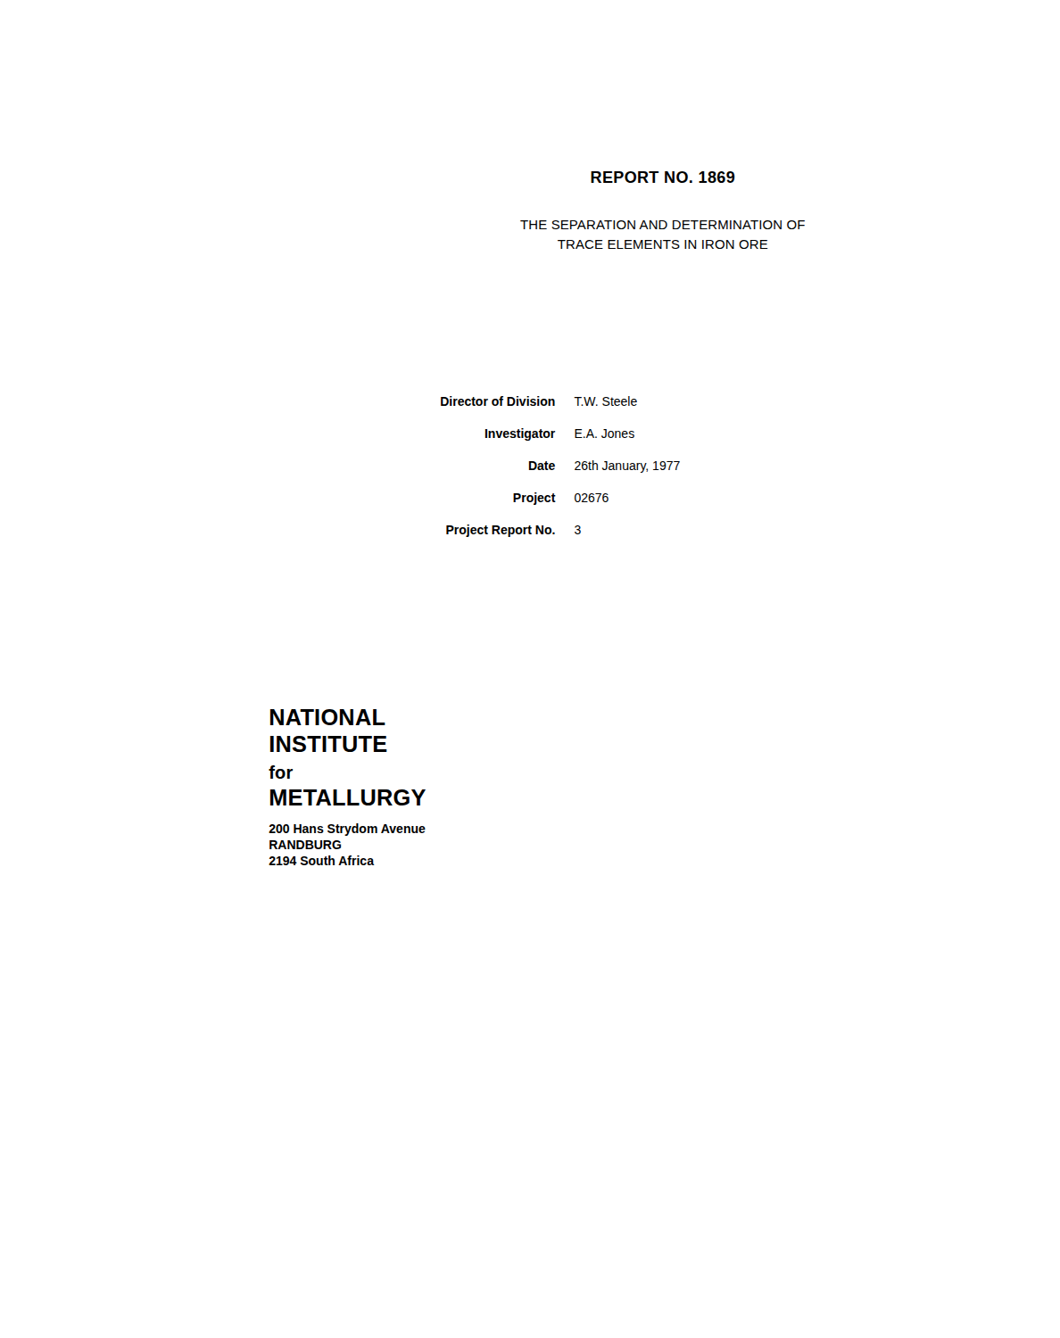REPORT NO. 1869
THE SEPARATION AND DETERMINATION OF
TRACE ELEMENTS IN IRON ORE
| Director of Division | T.W. Steele |
| Investigator | E.A. Jones |
| Date | 26th January, 1977 |
| Project | 02676 |
| Project Report No. | 3 |
NATIONAL
INSTITUTE
for
METALLURGY
200 Hans Strydom Avenue
RANDBURG
2194 South Africa